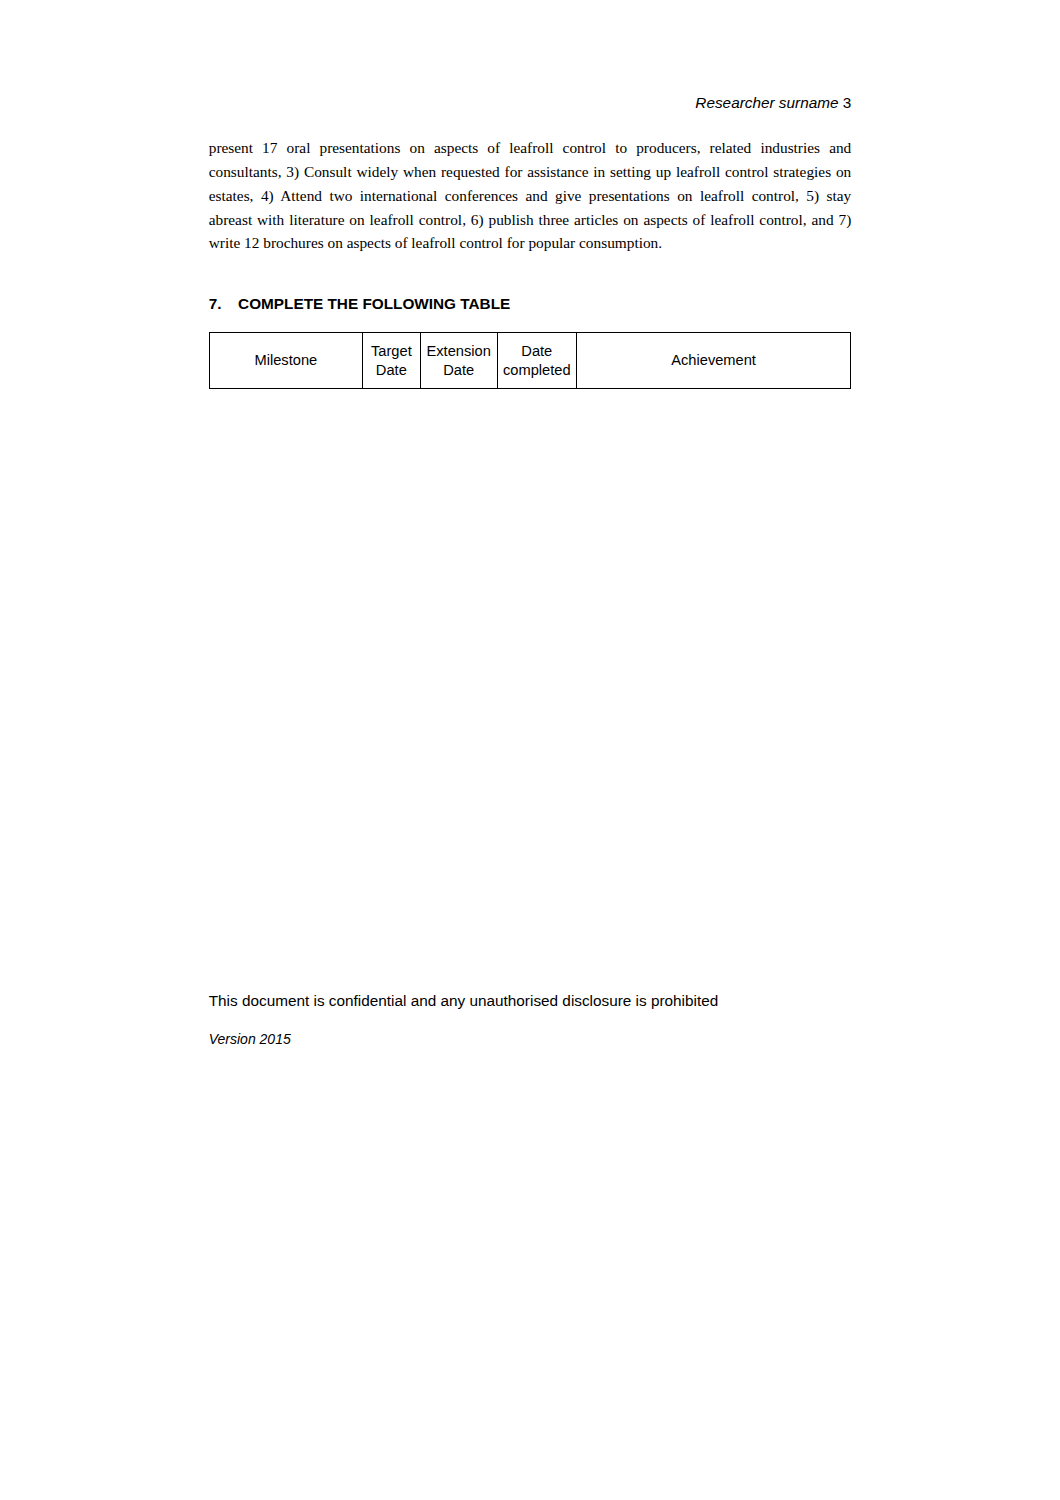Researcher surname 3
present 17 oral presentations on aspects of leafroll control to producers, related industries and consultants, 3) Consult widely when requested for assistance in setting up leafroll control strategies on estates, 4) Attend two international conferences and give presentations on leafroll control, 5) stay abreast with literature on leafroll control, 6) publish three articles on aspects of leafroll control, and 7) write 12 brochures on aspects of leafroll control for popular consumption.
7. COMPLETE THE FOLLOWING TABLE
| Milestone | Target Date | Extension Date | Date completed | Achievement |
| --- | --- | --- | --- | --- |
This document is confidential and any unauthorised disclosure is prohibited
Version 2015